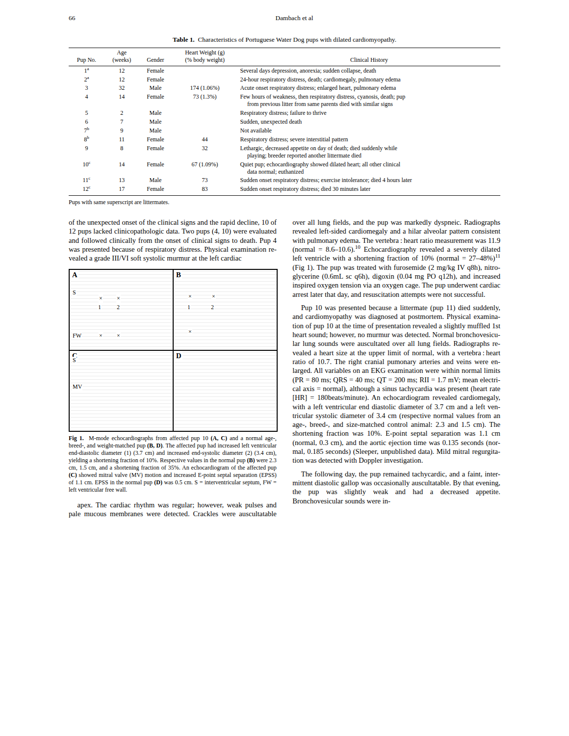66 Dambach et al
Table 1. Characteristics of Portuguese Water Dog pups with dilated cardiomyopathy.
| Pup No. | Age (weeks) | Gender | Heart Weight (g) (% body weight) | Clinical History |
| --- | --- | --- | --- | --- |
| 1 a | 12 | Female | | Several days depression, anorexia; sudden collapse, death |
| 2 a | 12 | Female | | 24-hour respiratory distress, death; cardiomegaly, pulmonary edema |
| 3 | 32 | Male | 174 (1.06%) | Acute onset respiratory distress; enlarged heart, pulmonary edema |
| 4 | 14 | Female | 73 (1.3%) | Few hours of weakness, then respiratory distress, cyanosis, death; pup from previous litter from same parents died with similar signs |
| 5 | 2 | Male | | Respiratory distress; failure to thrive |
| 6 | 7 | Male | | Sudden, unexpected death |
| 7 b | 9 | Male | | Not available |
| 8 b | 11 | Female | 44 | Respiratory distress; severe interstitial pattern |
| 9 | 8 | Female | 32 | Lethargic, decreased appetite on day of death; died suddenly while playing; breeder reported another littermate died |
| 10 c | 14 | Female | 67 (1.09%) | Quiet pup; echocardiography showed dilated heart; all other clinical data normal; euthanized |
| 11 c | 13 | Male | 73 | Sudden onset respiratory distress; exercise intolerance; died 4 hours later |
| 12 c | 17 | Female | 83 | Sudden onset respiratory distress; died 30 minutes later |
Pups with same superscript are littermates.
of the unexpected onset of the clinical signs and the rapid decline, 10 of 12 pups lacked clinicopathologic data. Two pups (4, 10) were evaluated and followed clinically from the onset of clinical signs to death. Pup 4 was presented because of respiratory distress. Physical examination revealed a grade III/VI soft systolic murmur at the left cardiac
A B C D S × × 1 2 FW × × × × 1 2 × S MV
Fig 1. M-mode echocardiographs from affected pup 10 (A, C) and a normal age-, breed-, and weight-matched pup (B, D). The affected pup had increased left ventricular end-diastolic diameter (1) (3.7 cm) and increased end-systolic diameter (2) (3.4 cm), yielding a shortening fraction of 10%. Respective values in the normal pup (B) were 2.3 cm, 1.5 cm, and a shortening fraction of 35%. An echocardiogram of the affected pup (C) showed mitral valve (MV) motion and increased E-point septal separation (EPSS) of 1.1 cm. EPSS in the normal pup (D) was 0.5 cm. S = interventricular septum, FW = left ventricular free wall.
apex. The cardiac rhythm was regular; however, weak pulses and pale mucous membranes were detected. Crackles were auscultatable over all lung fields, and the pup was markedly dyspneic. Radiographs revealed left-sided cardiomegaly and a hilar alveolar pattern consistent with pulmonary edema. The vertebra : heart ratio measurement was 11.9 (normal = 8.6–10.6).10 Echocardiography revealed a severely dilated left ventricle with a shortening fraction of 10% (normal = 27–48%)11 (Fig 1). The pup was treated with furosemide (2 mg/kg IV q8h), nitroglycerine (0.6mL sc q6h), digoxin (0.04 mg PO q12h), and increased inspired oxygen tension via an oxygen cage. The pup underwent cardiac arrest later that day, and resuscitation attempts were not successful.
Pup 10 was presented because a littermate (pup 11) died suddenly, and cardiomyopathy was diagnosed at postmortem. Physical examination of pup 10 at the time of presentation revealed a slightly muffled 1st heart sound; however, no murmur was detected. Normal bronchovesicular lung sounds were auscultated over all lung fields. Radiographs revealed a heart size at the upper limit of normal, with a vertebra : heart ratio of 10.7. The right cranial pumonary arteries and veins were enlarged. All variables on an EKG examination were within normal limits (PR = 80 ms; QRS = 40 ms; QT = 200 ms; RII = 1.7 mV; mean electrical axis = normal), although a sinus tachycardia was present (heart rate [HR] = 180beats/minute). An echocardiogram revealed cardiomegaly, with a left ventricular end diastolic diameter of 3.7 cm and a left ventricular systolic diameter of 3.4 cm (respective normal values from an age-, breed-, and size-matched control animal: 2.3 and 1.5 cm). The shortening fraction was 10%. E-point septal separation was 1.1 cm (normal, 0.3 cm), and the aortic ejection time was 0.135 seconds (normal, 0.185 seconds) (Sleeper, unpublished data). Mild mitral regurgitation was detected with Doppler investigation.
The following day, the pup remained tachycardic, and a faint, intermittent diastolic gallop was occasionally auscultatable. By that evening, the pup was slightly weak and had a decreased appetite. Bronchovesicular sounds were in-